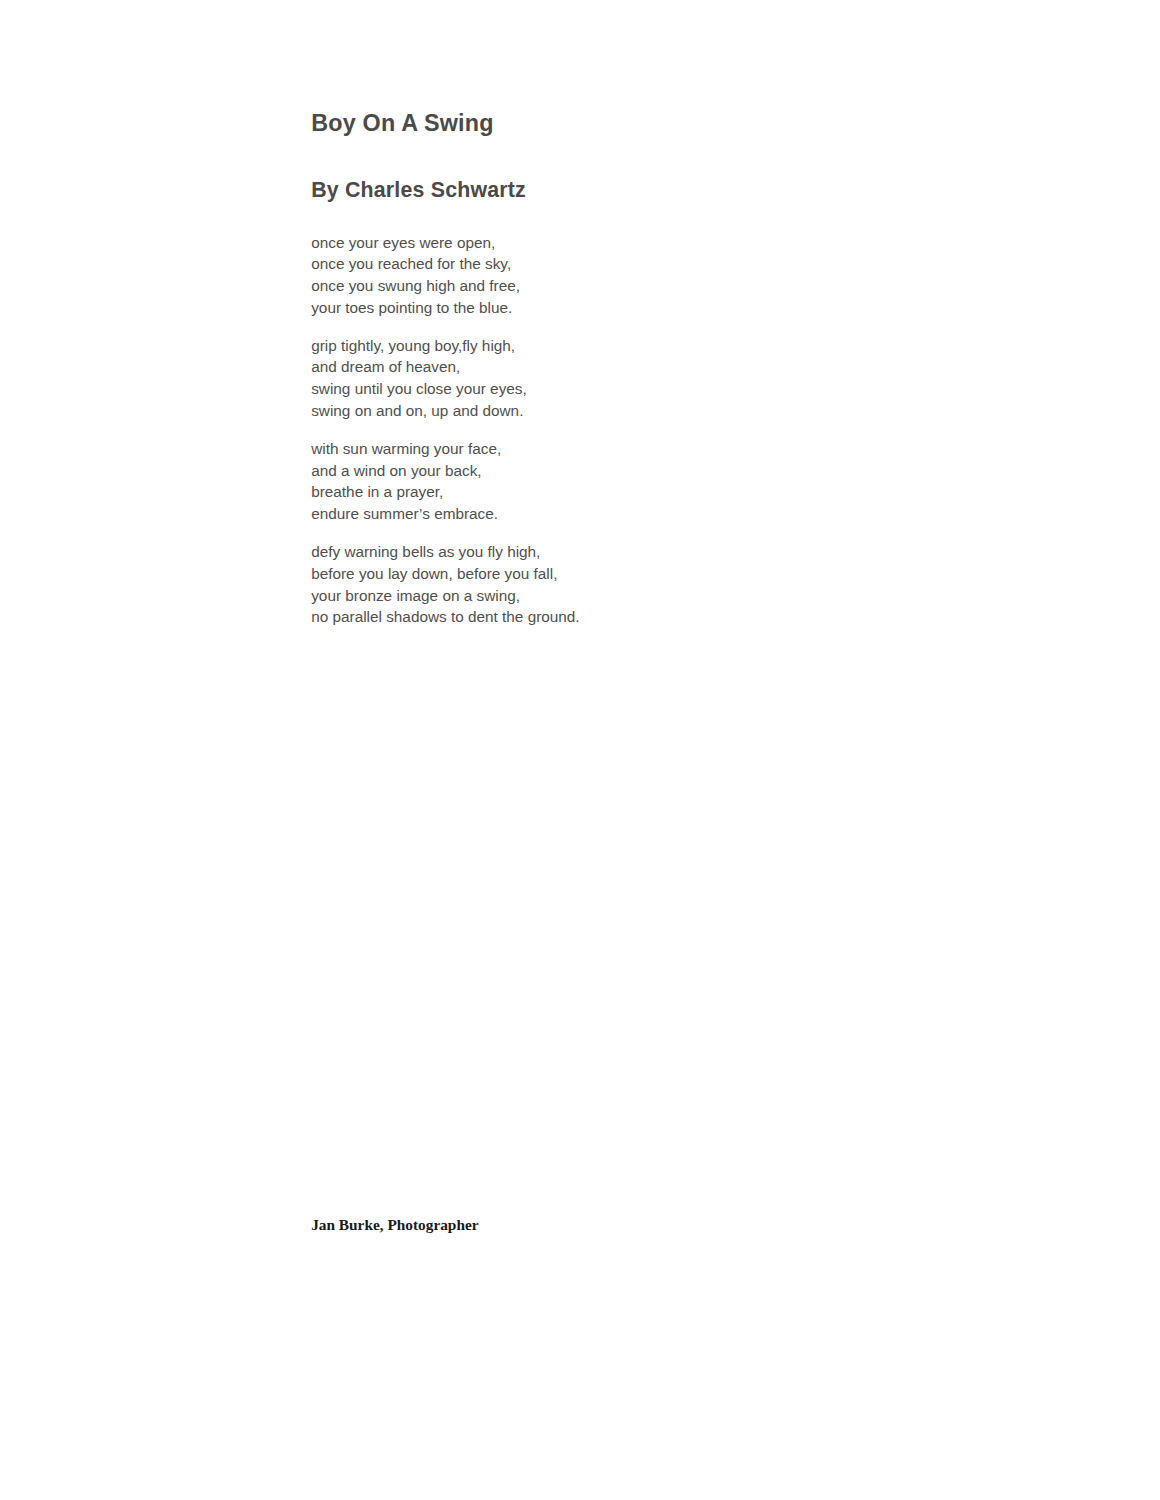Boy On A Swing
By Charles Schwartz
once your eyes were open,
once you reached for the sky,
once you swung high and free,
your toes pointing to the blue.
grip tightly, young boy,fly high,
and dream of heaven,
swing until you close your eyes,
swing on and on, up and down.
with sun warming your face,
and a wind on your back,
breathe in a prayer,
endure summer’s embrace.
defy warning bells as you fly high,
before you lay down, before you fall,
your bronze image on a swing,
no parallel shadows to dent the ground.
Jan Burke, Photographer